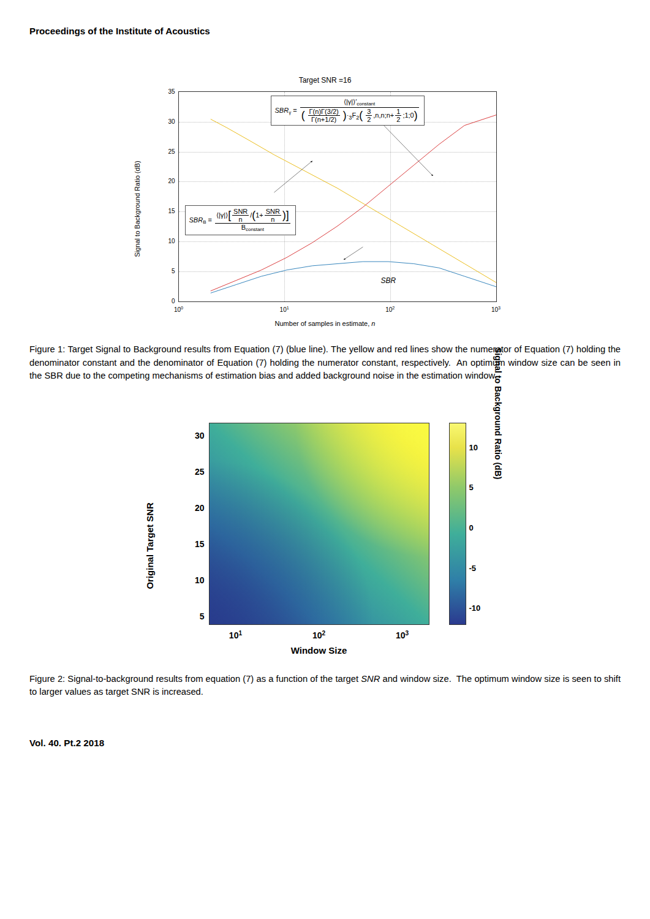Proceedings of the Institute of Acoustics
Target SNR =16
35
30
25
20
15
10
5
0
100
101
102
103
SBR γ = ⟨|γ|⟩′constant ( Γ(n)Γ(3/2) Γ(n+1/2) )·3F2( 32,n,n;n+12;1;0)
SBR B = ⟨|γ|⟩[SNR n/(1+SNR n)] Bconstant
SBR
Signal to Background Ratio (dB)
Number of samples in estimate, n
Figure 1: Target Signal to Background results from Equation (7) (blue line). The yellow and red lines show the numerator of Equation (7) holding the denominator constant and the denominator of Equation (7) holding the numerator constant, respectively. An optimum window size can be seen in the SBR due to the competing mechanisms of estimation bias and added background noise in the estimation window.
30
25
20
15
10
5
101
102
103
Original Target SNR
Window Size
10
5
0
-5
-10
Signal to Background Ratio (dB)
Figure 2: Signal-to-background results from equation (7) as a function of the target SNR and window size. The optimum window size is seen to shift to larger values as target SNR is increased.
Vol. 40. Pt.2 2018